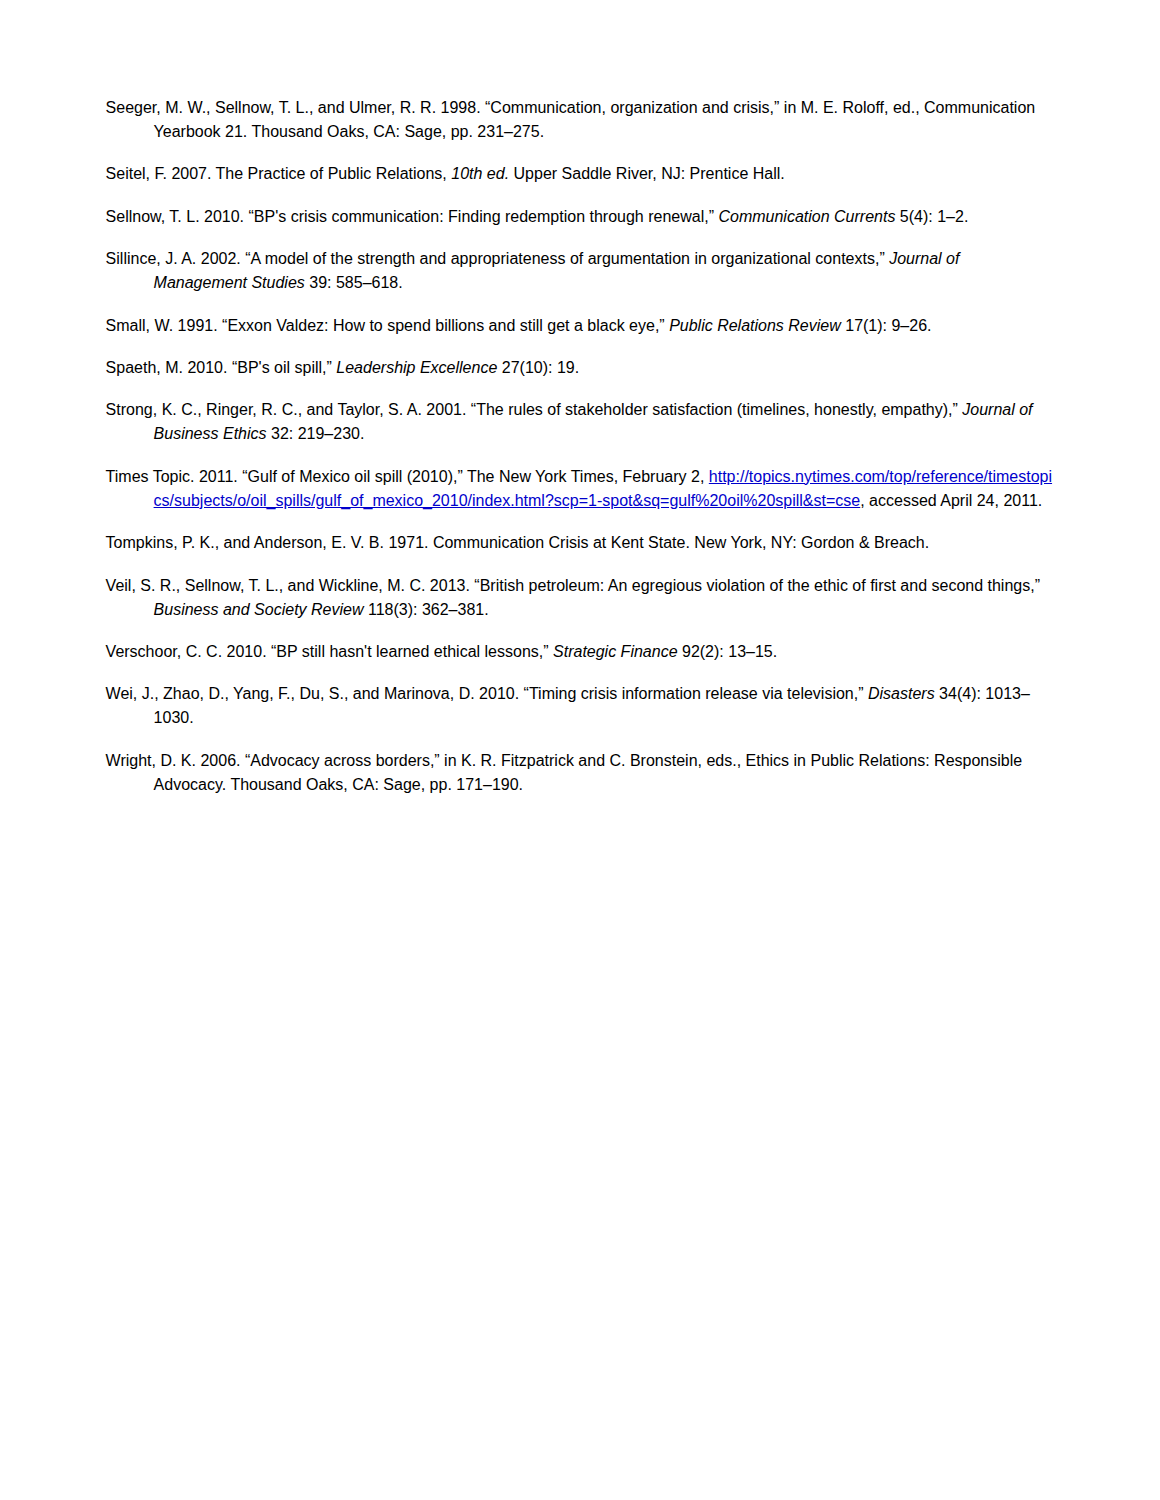Seeger, M. W., Sellnow, T. L., and Ulmer, R. R. 1998. “Communication, organization and crisis,” in M. E. Roloff, ed., Communication Yearbook 21. Thousand Oaks, CA: Sage, pp. 231–275.
Seitel, F. 2007. The Practice of Public Relations, 10th ed. Upper Saddle River, NJ: Prentice Hall.
Sellnow, T. L. 2010. “BP's crisis communication: Finding redemption through renewal,” Communication Currents 5(4): 1–2.
Sillince, J. A. 2002. “A model of the strength and appropriateness of argumentation in organizational contexts,” Journal of Management Studies 39: 585–618.
Small, W. 1991. “Exxon Valdez: How to spend billions and still get a black eye,” Public Relations Review 17(1): 9–26.
Spaeth, M. 2010. “BP's oil spill,” Leadership Excellence 27(10): 19.
Strong, K. C., Ringer, R. C., and Taylor, S. A. 2001. “The rules of stakeholder satisfaction (timelines, honestly, empathy),” Journal of Business Ethics 32: 219–230.
Times Topic. 2011. “Gulf of Mexico oil spill (2010),” The New York Times, February 2, http://topics.nytimes.com/top/reference/timestopics/subjects/o/oil_spills/gulf_of_mexico_2010/index.html?scp=1-spot&sq=gulf%20oil%20spill&st=cse, accessed April 24, 2011.
Tompkins, P. K., and Anderson, E. V. B. 1971. Communication Crisis at Kent State. New York, NY: Gordon & Breach.
Veil, S. R., Sellnow, T. L., and Wickline, M. C. 2013. “British petroleum: An egregious violation of the ethic of first and second things,” Business and Society Review 118(3): 362–381.
Verschoor, C. C. 2010. “BP still hasn't learned ethical lessons,” Strategic Finance 92(2): 13–15.
Wei, J., Zhao, D., Yang, F., Du, S., and Marinova, D. 2010. “Timing crisis information release via television,” Disasters 34(4): 1013–1030.
Wright, D. K. 2006. “Advocacy across borders,” in K. R. Fitzpatrick and C. Bronstein, eds., Ethics in Public Relations: Responsible Advocacy. Thousand Oaks, CA: Sage, pp. 171–190.